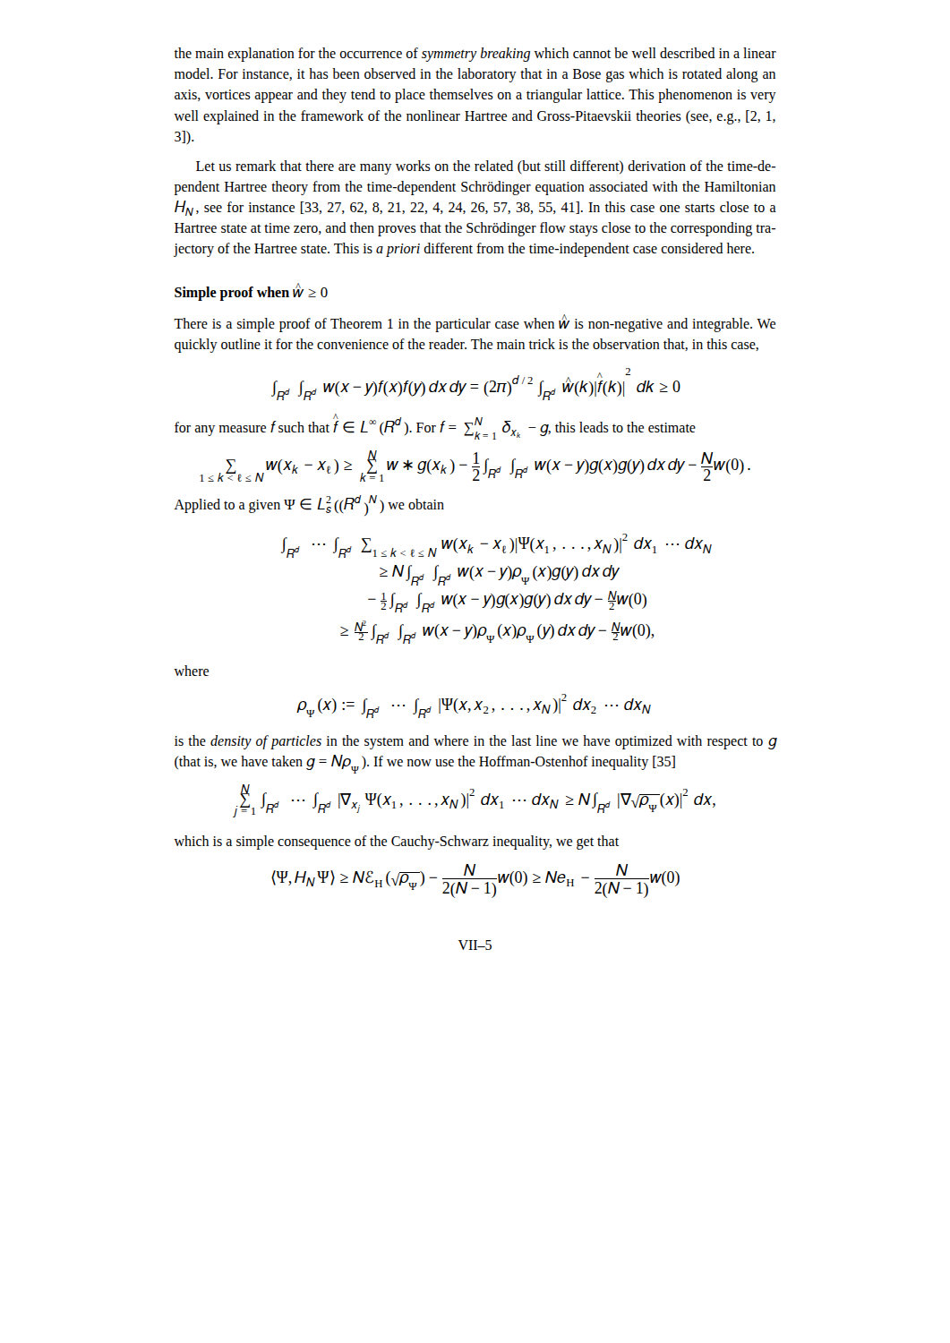the main explanation for the occurrence of symmetry breaking which cannot be well described in a linear model. For instance, it has been observed in the laboratory that in a Bose gas which is rotated along an axis, vortices appear and they tend to place themselves on a triangular lattice. This phenomenon is very well explained in the framework of the nonlinear Hartree and Gross-Pitaevskii theories (see, e.g., [2, 1, 3]).
Let us remark that there are many works on the related (but still different) derivation of the time-dependent Hartree theory from the time-dependent Schrödinger equation associated with the Hamiltonian HN, see for instance [33, 27, 62, 8, 21, 22, 4, 24, 26, 57, 38, 55, 41]. In this case one starts close to a Hartree state at time zero, and then proves that the Schrödinger flow stays close to the corresponding trajectory of the Hartree state. This is a priori different from the time-independent case considered here.
Simple proof when w^≥0
There is a simple proof of Theorem 1 in the particular case when w^ is non-negative and integrable. We quickly outline it for the convenience of the reader. The main trick is the observation that, in this case,
∫Rd ∫Rd w(x−y) f(x) f(y) dxdy = (2π)d/2 ∫Rd w^(k) |f^(k)|2 dk ≥0
for any measure f such that f^∈L∞(Rd). For f=∑k=1Nδxk−g, this leads to the estimate
∑1≤k<ℓ≤N w(xk−xℓ) ≥ ∑k=1N w∗g(xk) − 12 ∫Rd ∫Rd w(x−y) g(x)g(y) dxdy − N2 w(0).
Applied to a given Ψ∈Ls2((Rd)N) we obtain
∫Rd ⋯ ∫Rd ∑1≤k<ℓ≤N w(xk−xℓ) |Ψ(x1,...,xN)|2 dx1⋯dxN ≥ N ∫Rd ∫Rd w(x−y) ρΨ(x) g(y) dxdy ≥ − 12 ∫Rd ∫Rd w(x−y) g(x)g(y) dxdy − N2 w(0) ≥ N22 ∫Rd ∫Rd w(x−y) ρΨ(x) ρΨ(y) dxdy − N2 w(0),
where
ρΨ(x) := ∫Rd ⋯ ∫Rd |Ψ(x,x2,...,xN)|2 dx2⋯dxN
is the density of particles in the system and where in the last line we have optimized with respect to g (that is, we have taken g=NρΨ). If we now use the Hoffman-Ostenhof inequality [35]
∑j=1N ∫Rd ⋯ ∫Rd |∇xjΨ(x1,...,xN)|2 dx1⋯dxN ≥ N ∫Rd |∇ρΨ(x)|2 dx,
which is a simple consequence of the Cauchy-Schwarz inequality, we get that
⟨Ψ,HNΨ⟩ ≥ NℰH(ρΨ) − N2(N−1) w(0) ≥ NeH − N2(N−1) w(0)
VII–5